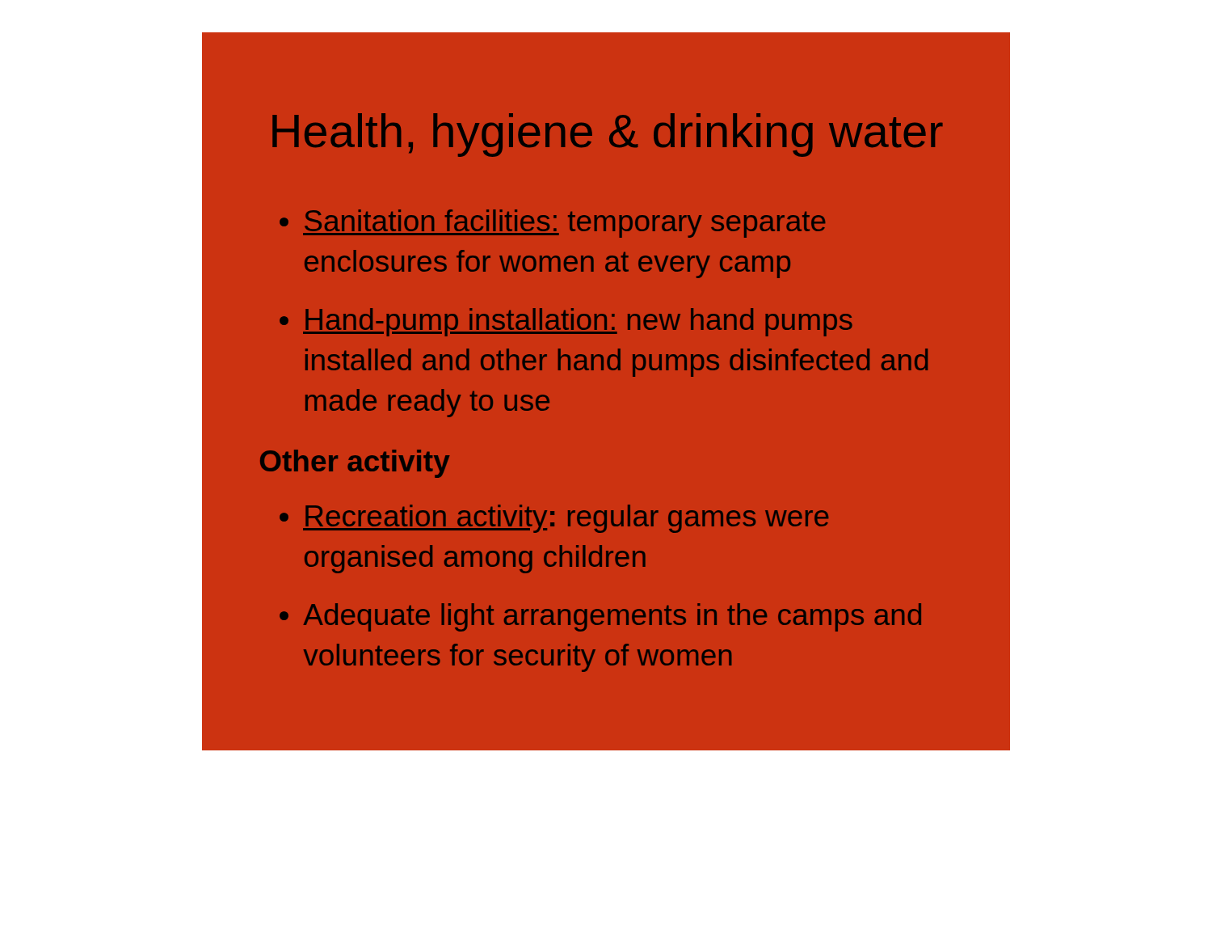Health, hygiene & drinking water
Sanitation facilities: temporary separate enclosures for women at every camp
Hand-pump installation: new hand pumps installed and other hand pumps disinfected and made ready to use
Other activity
Recreation activity: regular games were organised among children
Adequate light arrangements in the camps and volunteers for security of women